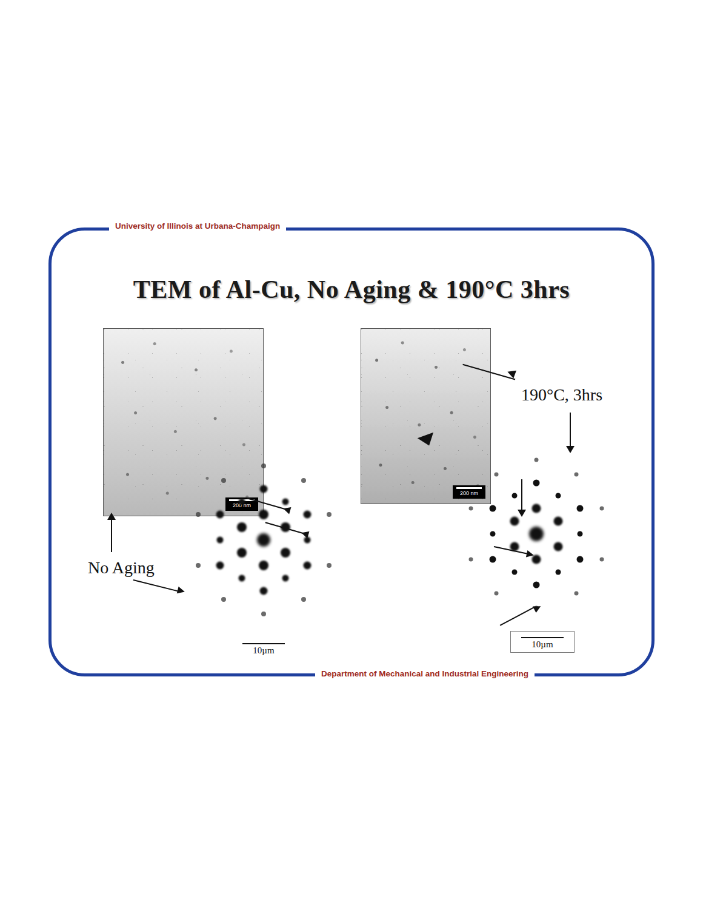University of Illinois at Urbana-Champaign
TEM of Al-Cu, No Aging & 190°C 3hrs
200 nm
200 nm
10µm
10µm
No Aging
190°C, 3hrs
Department of Mechanical and Industrial Engineering